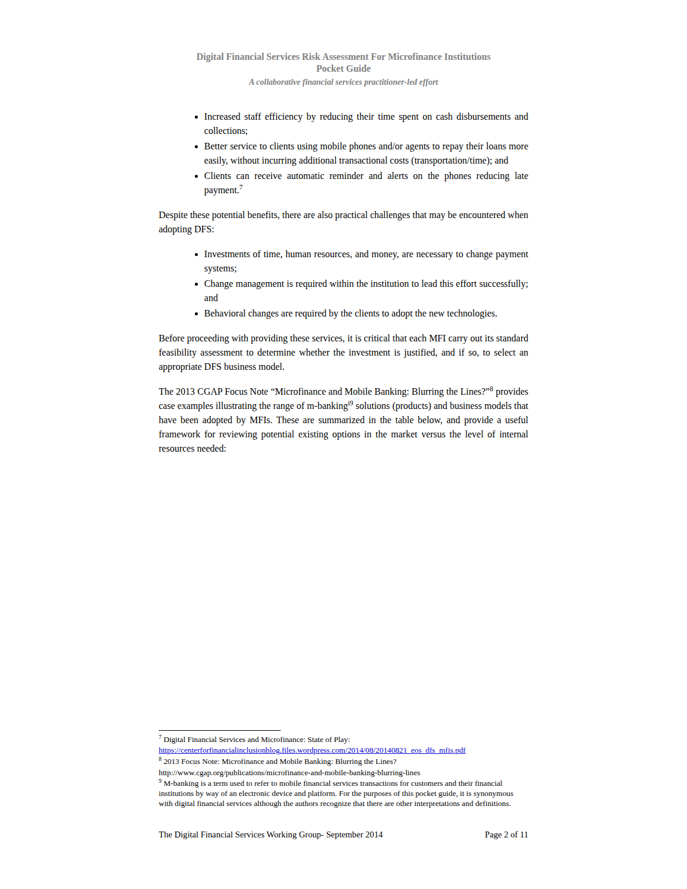Digital Financial Services Risk Assessment For Microfinance Institutions
Pocket Guide
A collaborative financial services practitioner-led effort
Increased staff efficiency by reducing their time spent on cash disbursements and collections;
Better service to clients using mobile phones and/or agents to repay their loans more easily, without incurring additional transactional costs (transportation/time); and
Clients can receive automatic reminder and alerts on the phones reducing late payment.7
Despite these potential benefits, there are also practical challenges that may be encountered when adopting DFS:
Investments of time, human resources, and money, are necessary to change payment systems;
Change management is required within the institution to lead this effort successfully; and
Behavioral changes are required by the clients to adopt the new technologies.
Before proceeding with providing these services, it is critical that each MFI carry out its standard feasibility assessment to determine whether the investment is justified, and if so, to select an appropriate DFS business model.
The 2013 CGAP Focus Note “Microfinance and Mobile Banking: Blurring the Lines?”8 provides case examples illustrating the range of m-bankingi9 solutions (products) and business models that have been adopted by MFIs. These are summarized in the table below, and provide a useful framework for reviewing potential existing options in the market versus the level of internal resources needed:
7 Digital Financial Services and Microfinance: State of Play:
https://centerforfinancialinclusionblog.files.wordpress.com/2014/08/20140821_eos_dfs_mfis.pdf
8 2013 Focus Note: Microfinance and Mobile Banking: Blurring the Lines?
http://www.cgap.org/publications/microfinance-and-mobile-banking-blurring-lines
9 M-banking is a term used to refer to mobile financial services transactions for customers and their financial institutions by way of an electronic device and platform. For the purposes of this pocket guide, it is synonymous with digital financial services although the authors recognize that there are other interpretations and definitions.
The Digital Financial Services Working Group- September 2014 Page 2 of 11